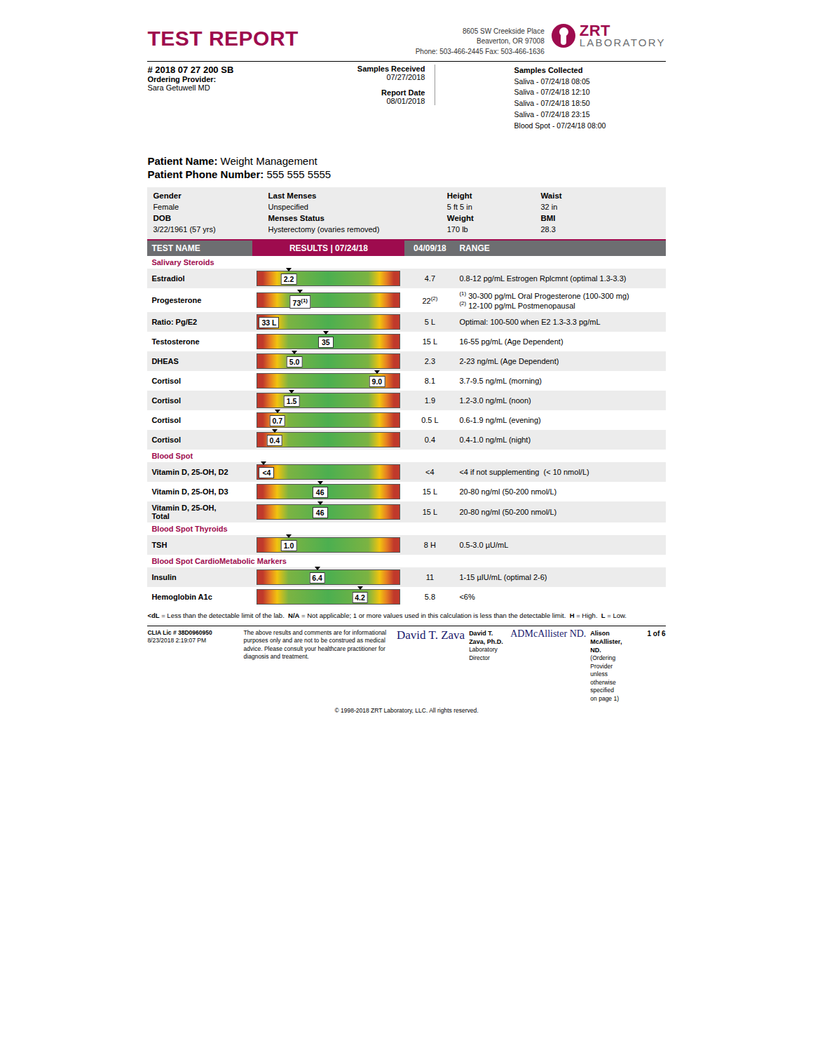TEST REPORT
8605 SW Creekside Place
Beaverton, OR 97008
Phone: 503-466-2445 Fax: 503-466-1636
ZRT
LABORATORY
# 2018 07 27 200 SB
Ordering Provider:
Sara Getuwell MD
Samples Received
07/27/2018
Report Date
08/01/2018
Samples Collected
Saliva - 07/24/18 08:05
Saliva - 07/24/18 12:10
Saliva - 07/24/18 18:50
Saliva - 07/24/18 23:15
Blood Spot - 07/24/18 08:00
Patient Name: Weight Management
Patient Phone Number: 555 555 5555
Gender
Last Menses
Height
Waist
Female
Unspecified
5 ft 5 in
32 in
DOB
Menses Status
Weight
BMI
3/22/1961 (57 yrs)
Hysterectomy (ovaries removed)
170 lb
28.3
| TEST NAME | RESULTS / 07/24/18 | 04/09/18 | RANGE |
| --- | --- | --- | --- |
| Salivary Steroids |
| Estradiol | 2.2 | 4.7 | 0.8-12 pg/mL Estrogen Rplcmnt (optimal 1.3-3.3) |
| Progesterone | 73 (1) | 22 (2) | (1) 30-300 pg/mL Oral Progesterone (100-300 mg) (2) 12-100 pg/mL Postmenopausal |
| Ratio: Pg/E2 | 33 L | 5 L | Optimal: 100-500 when E2 1.3-3.3 pg/mL |
| Testosterone | 35 | 15 L | 16-55 pg/mL (Age Dependent) |
| DHEAS | 5.0 | 2.3 | 2-23 ng/mL (Age Dependent) |
| Cortisol | 9.0 | 8.1 | 3.7-9.5 ng/mL (morning) |
| Cortisol | 1.5 | 1.9 | 1.2-3.0 ng/mL (noon) |
| Cortisol | 0.7 | 0.5 L | 0.6-1.9 ng/mL (evening) |
| Cortisol | 0.4 | 0.4 | 0.4-1.0 ng/mL (night) |
| Blood Spot |
| Vitamin D, 25-OH, D2 | <4 | <4 | <4 if not supplementing (< 10 nmol/L) |
| Vitamin D, 25-OH, D3 | 46 | 15 L | 20-80 ng/ml (50-200 nmol/L) |
| Vitamin D, 25-OH, Total | 46 | 15 L | 20-80 ng/ml (50-200 nmol/L) |
| Blood Spot Thyroids |
| TSH | 1.0 | 8 H | 0.5-3.0 µU/mL |
| Blood Spot CardioMetabolic Markers |
| Insulin | 6.4 | 11 | 1-15 µIU/mL (optimal 2-6) |
| Hemoglobin A1c | 4.2 | 5.8 | <6% |
<dL = Less than the detectable limit of the lab. N/A = Not applicable; 1 or more values used in this calculation is less than the detectable limit. H = High. L = Low.
CLIA Lic # 38D0960950
8/23/2018 2:19:07 PM
The above results and comments are for informational purposes only and are not to be construed as medical advice. Please consult your healthcare practitioner for diagnosis and treatment.
David T. Zava
David T. Zava, Ph.D.
Laboratory Director
ADMcAllister ND.
Alison McAllister, ND.
(Ordering Provider unless otherwise specified on page 1)
1 of 6
© 1998-2018 ZRT Laboratory, LLC. All rights reserved.